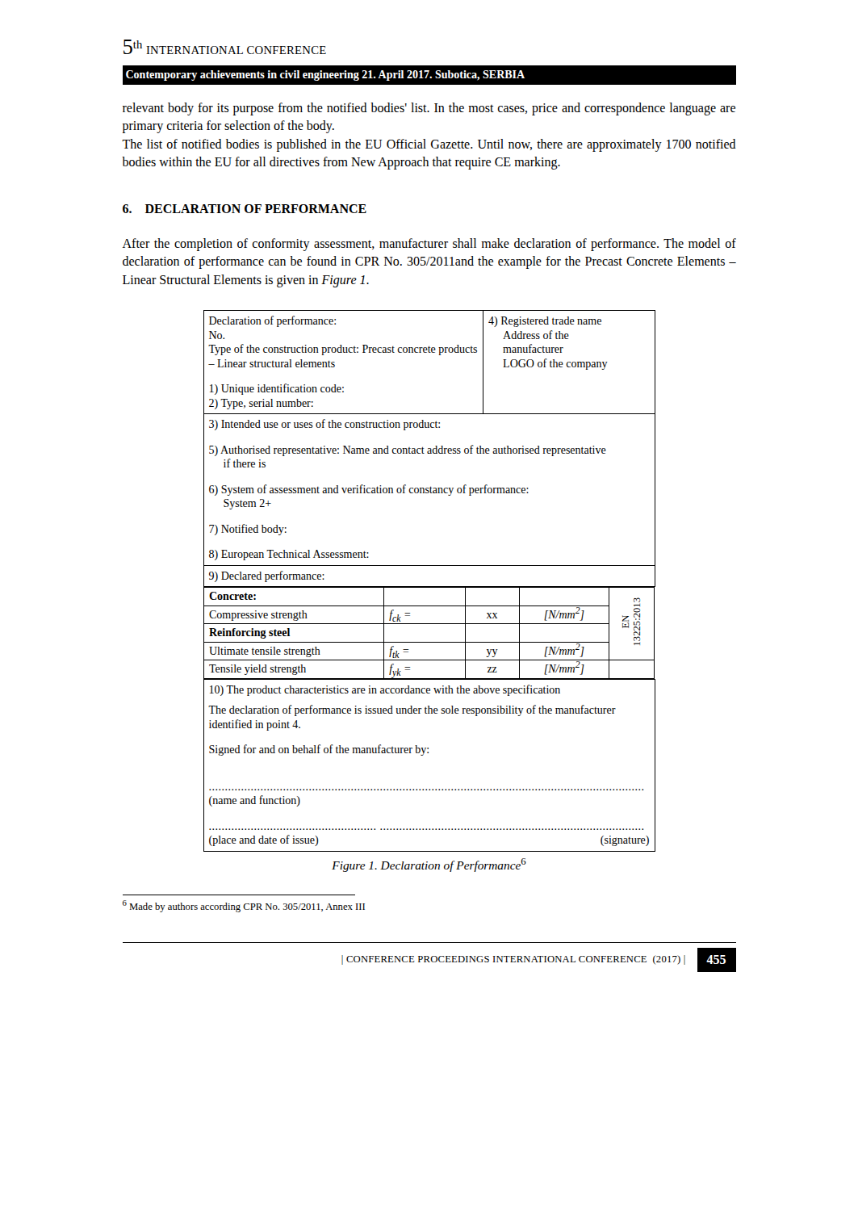5 th INTERNATIONAL CONFERENCE
Contemporary achievements in civil engineering 21. April 2017. Subotica, SERBIA
relevant body for its purpose from the notified bodies' list. In the most cases, price and correspondence language are primary criteria for selection of the body.
The list of notified bodies is published in the EU Official Gazette. Until now, there are approximately 1700 notified bodies within the EU for all directives from New Approach that require CE marking.
6. DECLARATION OF PERFORMANCE
After the completion of conformity assessment, manufacturer shall make declaration of performance. The model of declaration of performance can be found in CPR No. 305/2011and the example for the Precast Concrete Elements – Linear Structural Elements is given in Figure 1.
| Declaration of performance: No. Type of the construction product: Precast concrete products – Linear structural elements 1) Unique identification code: 2) Type, serial number: | 4) Registered trade name Address of the manufacturer LOGO of the company |
| 3) Intended use or uses of the construction product: 5) Authorised representative: Name and contact address of the authorised representative if there is 6) System of assessment and verification of constancy of performance: System 2+ 7) Notified body: 8) European Technical Assessment: |
| 9) Declared performance: |
| / Concrete: / / / / EN 13225:2013 / / Compressive strength / f ck = / xx / [N/mm 2 ] / / Reinforcing steel / / / / / Ultimate tensile strength / f tk = / yy / [N/mm 2 ] / / Tensile yield strength / f yk = / zz / [N/mm 2 ] / / |
| 10) The product characteristics are in accordance with the above specification The declaration of performance is issued under the sole responsibility of the manufacturer identified in point 4. Signed for and on behalf of the manufacturer by: ....................................................................................................................................... (name and function) .................................................... .................................................................................. (place and date of issue) (signature) |
Figure 1. Declaration of Performance6
6 Made by authors according CPR No. 305/2011, Annex III
| CONFERENCE PROCEEDINGS INTERNATIONAL CONFERENCE (2017) | 455